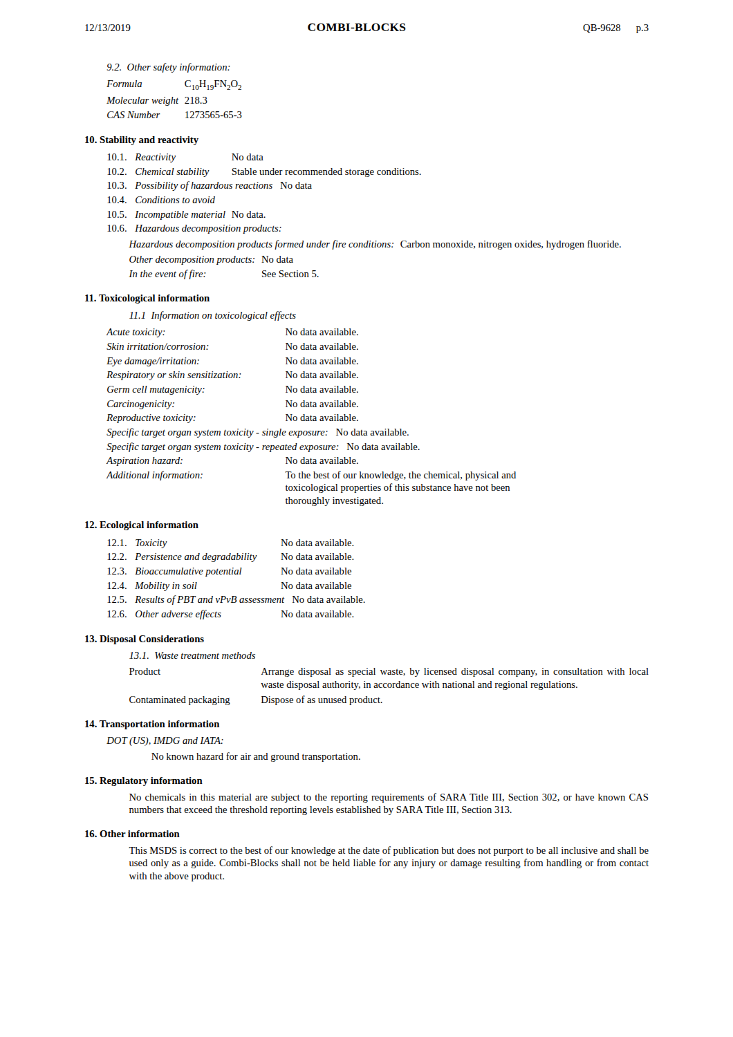12/13/2019
COMBI-BLOCKS
QB-9628 p.3
9.2. Other safety information:
| Formula | C 10 H 19 FN 2 O 2 |
| Molecular weight | 218.3 |
| CAS Number | 1273565-65-3 |
10. Stability and reactivity
| 10.1. | Reactivity | No data |
| 10.2. | Chemical stability | Stable under recommended storage conditions. |
| 10.3. | Possibility of hazardous reactions No data |
| 10.4. | Conditions to avoid |
| 10.5. | Incompatible material | No data. |
| 10.6. | Hazardous decomposition products: |
Hazardous decomposition products formed under fire conditions:
Carbon monoxide, nitrogen oxides, hydrogen fluoride.
| Other decomposition products: | No data |
| In the event of fire: | See Section 5. |
11. Toxicological information
11.1 Information on toxicological effects
| Acute toxicity: | No data available. |
| Skin irritation/corrosion: | No data available. |
| Eye damage/irritation: | No data available. |
| Respiratory or skin sensitization: | No data available. |
| Germ cell mutagenicity: | No data available. |
| Carcinogenicity: | No data available. |
| Reproductive toxicity: | No data available. |
| Specific target organ system toxicity - single exposure: No data available. |
| Specific target organ system toxicity - repeated exposure: No data available. |
| Aspiration hazard: | No data available. |
| Additional information: | To the best of our knowledge, the chemical, physical and toxicological properties of this substance have not been thoroughly investigated. |
12. Ecological information
| 12.1. | Toxicity | No data available. |
| 12.2. | Persistence and degradability | No data available. |
| 12.3. | Bioaccumulative potential | No data available |
| 12.4. | Mobility in soil | No data available |
| 12.5. | Results of PBT and vPvB assessment No data available. |
| 12.6. | Other adverse effects | No data available. |
13. Disposal Considerations
13.1. Waste treatment methods
Product
Arrange disposal as special waste, by licensed disposal company, in consultation with local waste disposal authority, in accordance with national and regional regulations.
Contaminated packaging
Dispose of as unused product.
14. Transportation information
DOT (US), IMDG and IATA:
No known hazard for air and ground transportation.
15. Regulatory information
No chemicals in this material are subject to the reporting requirements of SARA Title III, Section 302, or have known CAS numbers that exceed the threshold reporting levels established by SARA Title III, Section 313.
16. Other information
This MSDS is correct to the best of our knowledge at the date of publication but does not purport to be all inclusive and shall be used only as a guide. Combi-Blocks shall not be held liable for any injury or damage resulting from handling or from contact with the above product.